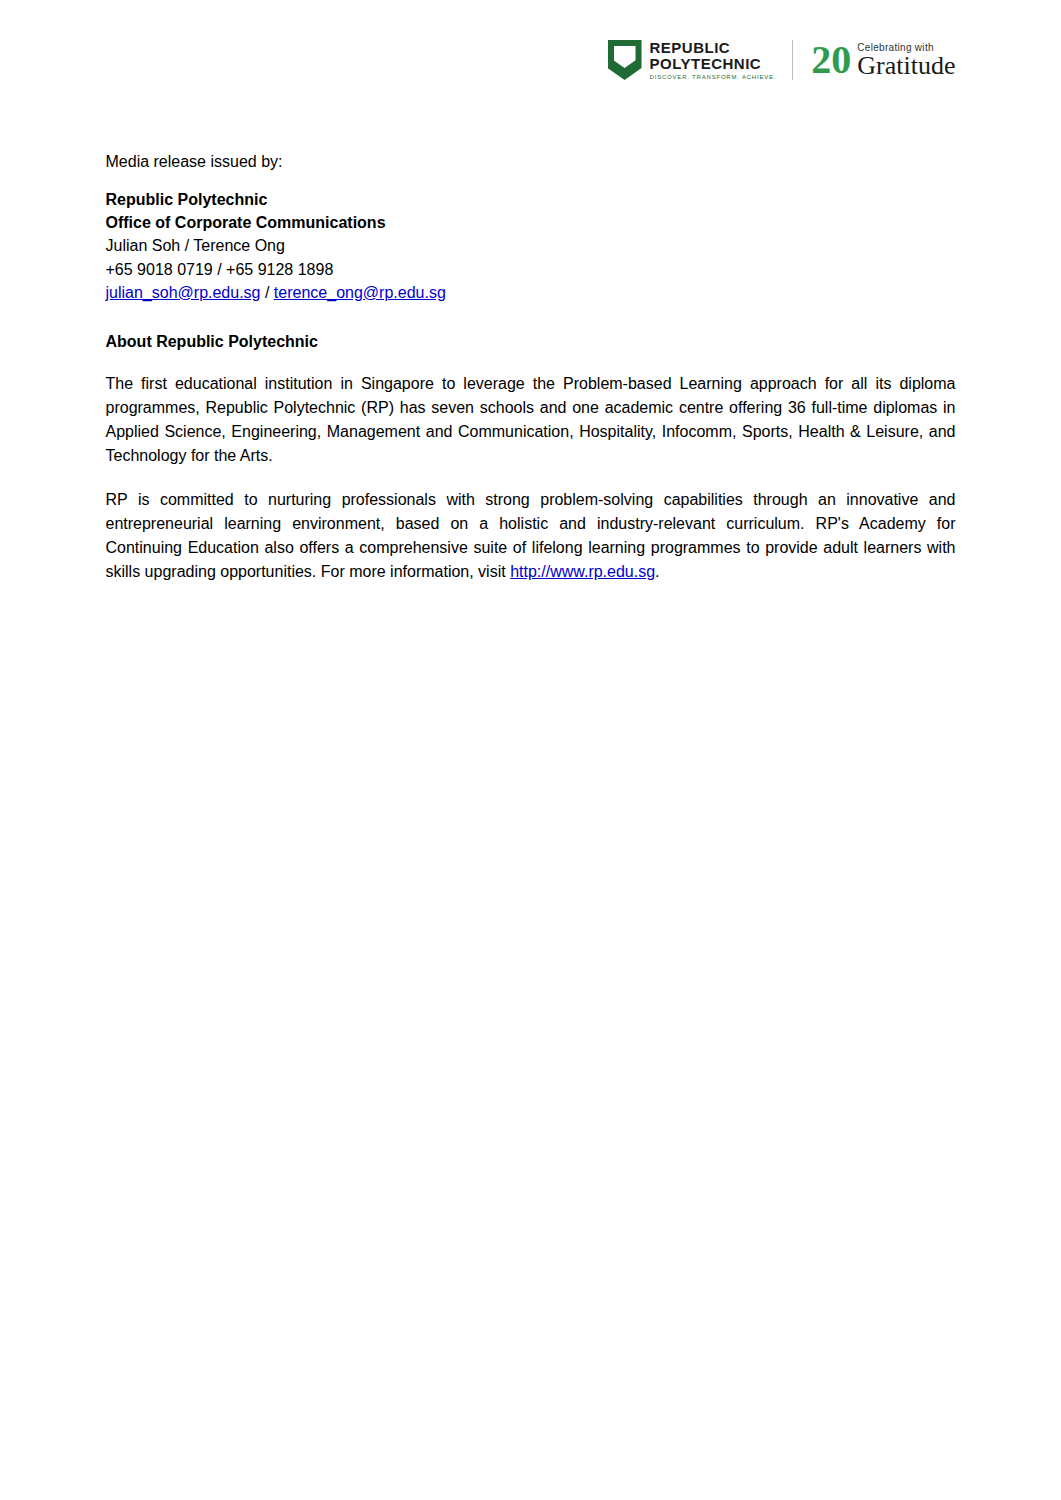REPUBLIC
POLYTECHNIC
DISCOVER. TRANSFORM. ACHIEVE.
20
Celebrating with
Gratitude
Media release issued by:
Republic Polytechnic
Office of Corporate Communications
Julian Soh / Terence Ong
+65 9018 0719 / +65 9128 1898
julian_soh@rp.edu.sg / terence_ong@rp.edu.sg
About Republic Polytechnic
The first educational institution in Singapore to leverage the Problem-based Learning approach for all its diploma programmes, Republic Polytechnic (RP) has seven schools and one academic centre offering 36 full-time diplomas in Applied Science, Engineering, Management and Communication, Hospitality, Infocomm, Sports, Health & Leisure, and Technology for the Arts.
RP is committed to nurturing professionals with strong problem-solving capabilities through an innovative and entrepreneurial learning environment, based on a holistic and industry-relevant curriculum. RP's Academy for Continuing Education also offers a comprehensive suite of lifelong learning programmes to provide adult learners with skills upgrading opportunities. For more information, visit http://www.rp.edu.sg.